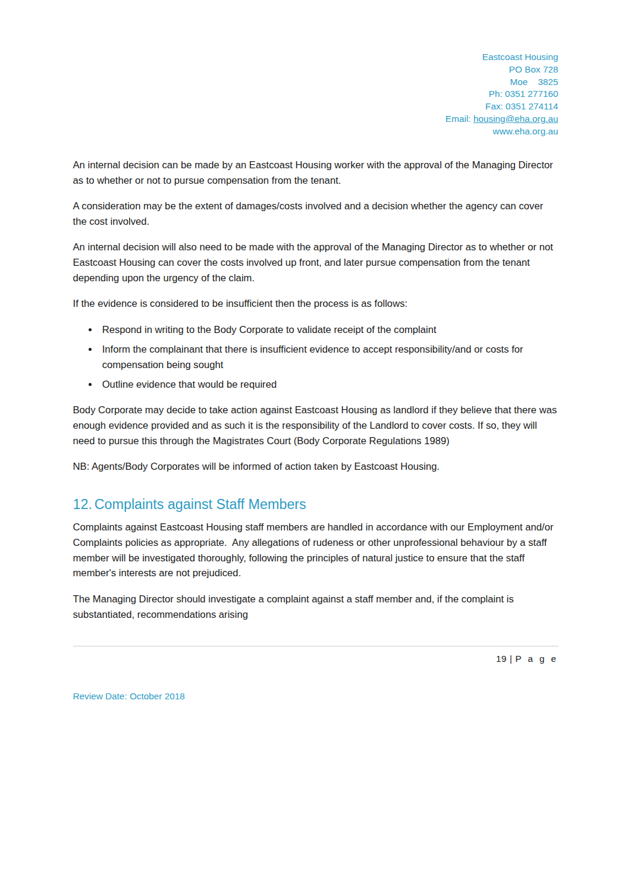Eastcoast Housing
PO Box 728
Moe 3825
Ph: 0351 277160
Fax: 0351 274114
Email: housing@eha.org.au
www.eha.org.au
An internal decision can be made by an Eastcoast Housing worker with the approval of the Managing Director as to whether or not to pursue compensation from the tenant.
A consideration may be the extent of damages/costs involved and a decision whether the agency can cover the cost involved.
An internal decision will also need to be made with the approval of the Managing Director as to whether or not Eastcoast Housing can cover the costs involved up front, and later pursue compensation from the tenant depending upon the urgency of the claim.
If the evidence is considered to be insufficient then the process is as follows:
Respond in writing to the Body Corporate to validate receipt of the complaint
Inform the complainant that there is insufficient evidence to accept responsibility/and or costs for compensation being sought
Outline evidence that would be required
Body Corporate may decide to take action against Eastcoast Housing as landlord if they believe that there was enough evidence provided and as such it is the responsibility of the Landlord to cover costs. If so, they will need to pursue this through the Magistrates Court (Body Corporate Regulations 1989)
NB: Agents/Body Corporates will be informed of action taken by Eastcoast Housing.
12. Complaints against Staff Members
Complaints against Eastcoast Housing staff members are handled in accordance with our Employment and/or Complaints policies as appropriate. Any allegations of rudeness or other unprofessional behaviour by a staff member will be investigated thoroughly, following the principles of natural justice to ensure that the staff member's interests are not prejudiced.
The Managing Director should investigate a complaint against a staff member and, if the complaint is substantiated, recommendations arising
19 | P a g e
Review Date: October 2018